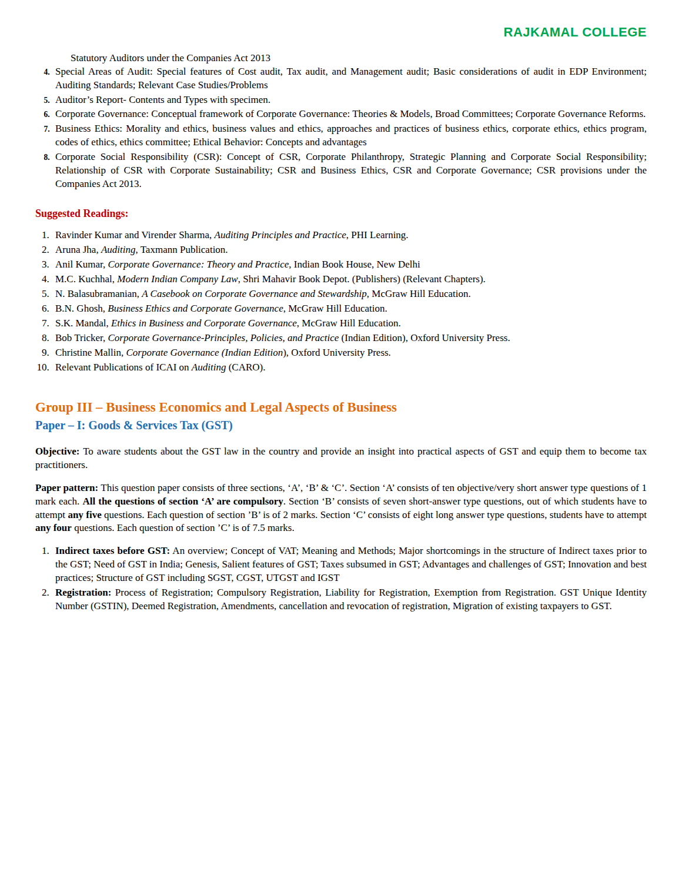RAJKAMAL COLLEGE
Statutory Auditors under the Companies Act 2013
Special Areas of Audit: Special features of Cost audit, Tax audit, and Management audit; Basic considerations of audit in EDP Environment; Auditing Standards; Relevant Case Studies/Problems
Auditor’s Report- Contents and Types with specimen.
Corporate Governance: Conceptual framework of Corporate Governance: Theories & Models, Broad Committees; Corporate Governance Reforms.
Business Ethics: Morality and ethics, business values and ethics, approaches and practices of business ethics, corporate ethics, ethics program, codes of ethics, ethics committee; Ethical Behavior: Concepts and advantages
Corporate Social Responsibility (CSR): Concept of CSR, Corporate Philanthropy, Strategic Planning and Corporate Social Responsibility; Relationship of CSR with Corporate Sustainability; CSR and Business Ethics, CSR and Corporate Governance; CSR provisions under the Companies Act 2013.
Suggested Readings:
Ravinder Kumar and Virender Sharma, Auditing Principles and Practice, PHI Learning.
Aruna Jha, Auditing, Taxmann Publication.
Anil Kumar, Corporate Governance: Theory and Practice, Indian Book House, New Delhi
M.C. Kuchhal, Modern Indian Company Law, Shri Mahavir Book Depot. (Publishers) (Relevant Chapters).
N. Balasubramanian, A Casebook on Corporate Governance and Stewardship, McGraw Hill Education.
B.N. Ghosh, Business Ethics and Corporate Governance, McGraw Hill Education.
S.K. Mandal, Ethics in Business and Corporate Governance, McGraw Hill Education.
Bob Tricker, Corporate Governance-Principles, Policies, and Practice (Indian Edition), Oxford University Press.
Christine Mallin, Corporate Governance (Indian Edition), Oxford University Press.
Relevant Publications of ICAI on Auditing (CARO).
Group III – Business Economics and Legal Aspects of Business
Paper – I: Goods & Services Tax (GST)
Objective: To aware students about the GST law in the country and provide an insight into practical aspects of GST and equip them to become tax practitioners.
Paper pattern: This question paper consists of three sections, ‘A’, ‘B’ & ‘C’. Section ‘A’ consists of ten objective/very short answer type questions of 1 mark each. All the questions of section ‘A’ are compulsory. Section ‘B’ consists of seven short-answer type questions, out of which students have to attempt any five questions. Each question of section ’B’ is of 2 marks. Section ‘C’ consists of eight long answer type questions, students have to attempt any four questions. Each question of section ’C’ is of 7.5 marks.
Indirect taxes before GST: An overview; Concept of VAT; Meaning and Methods; Major shortcomings in the structure of Indirect taxes prior to the GST; Need of GST in India; Genesis, Salient features of GST; Taxes subsumed in GST; Advantages and challenges of GST; Innovation and best practices; Structure of GST including SGST, CGST, UTGST and IGST
Registration: Process of Registration; Compulsory Registration, Liability for Registration, Exemption from Registration. GST Unique Identity Number (GSTIN), Deemed Registration, Amendments, cancellation and revocation of registration, Migration of existing taxpayers to GST.